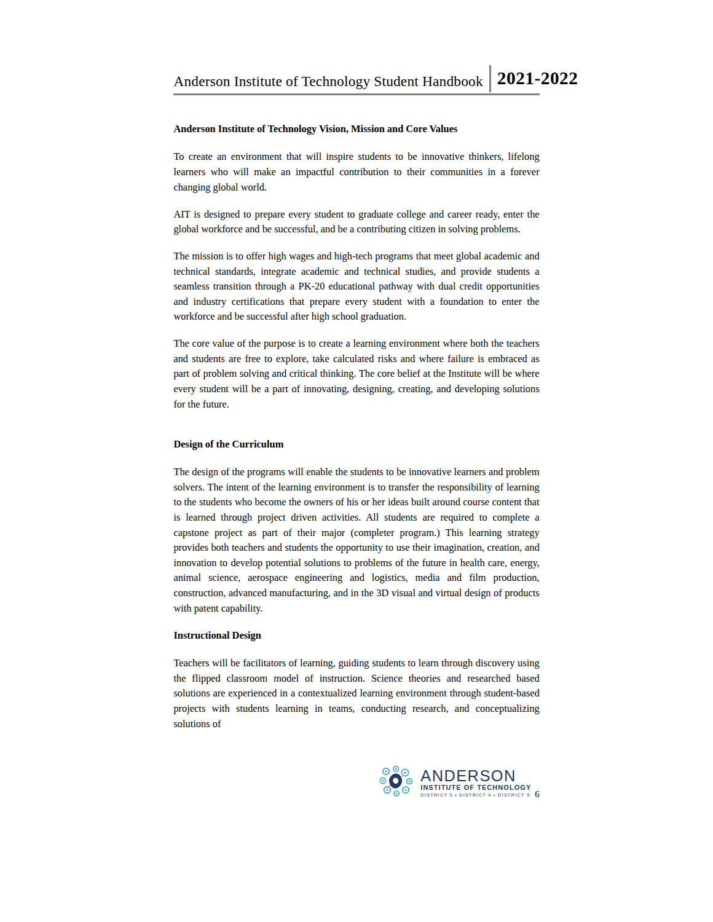Anderson Institute of Technology Student Handbook
2021-2022
Anderson Institute of Technology Vision, Mission and Core Values
To create an environment that will inspire students to be innovative thinkers, lifelong learners who will make an impactful contribution to their communities in a forever changing global world.
AIT is designed to prepare every student to graduate college and career ready, enter the global workforce and be successful, and be a contributing citizen in solving problems.
The mission is to offer high wages and high-tech programs that meet global academic and technical standards, integrate academic and technical studies, and provide students a seamless transition through a PK-20 educational pathway with dual credit opportunities and industry certifications that prepare every student with a foundation to enter the workforce and be successful after high school graduation.
The core value of the purpose is to create a learning environment where both the teachers and students are free to explore, take calculated risks and where failure is embraced as part of problem solving and critical thinking. The core belief at the Institute will be where every student will be a part of innovating, designing, creating, and developing solutions for the future.
Design of the Curriculum
The design of the programs will enable the students to be innovative learners and problem solvers. The intent of the learning environment is to transfer the responsibility of learning to the students who become the owners of his or her ideas built around course content that is learned through project driven activities. All students are required to complete a capstone project as part of their major (completer program.) This learning strategy provides both teachers and students the opportunity to use their imagination, creation, and innovation to develop potential solutions to problems of the future in health care, energy, animal science, aerospace engineering and logistics, media and film production, construction, advanced manufacturing, and in the 3D visual and virtual design of products with patent capability.
Instructional Design
Teachers will be facilitators of learning, guiding students to learn through discovery using the flipped classroom model of instruction. Science theories and researched based solutions are experienced in a contextualized learning environment through student-based projects with students learning in teams, conducting research, and conceptualizing solutions of
ANDERSON
INSTITUTE OF TECHNOLOGY
DISTRICT 3 • DISTRICT 4 • DISTRICT 5
6